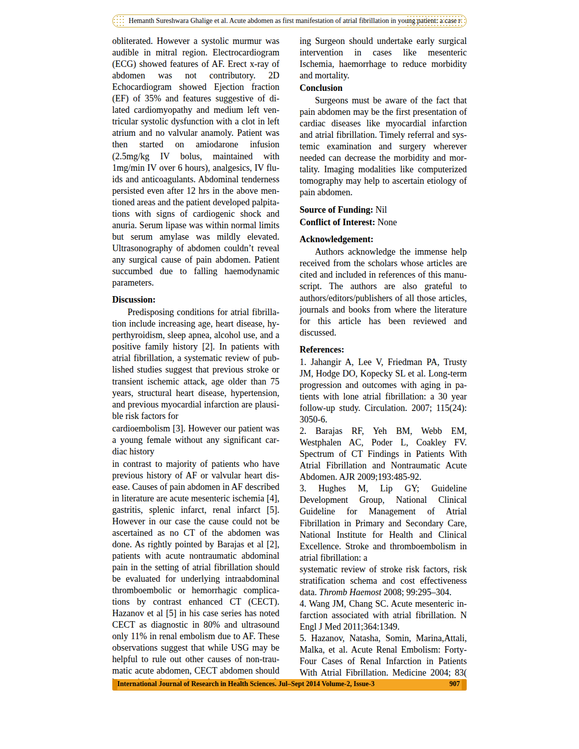Hemanth Sureshwara Ghalige et al. Acute abdomen as first manifestation of atrial fibrillation in young patient: a case report www.ijrhs.com
obliterated. However a systolic murmur was audible in mitral region. Electrocardiogram (ECG) showed features of AF. Erect x-ray of abdomen was not contributory. 2D Echocardiogram showed Ejection fraction (EF) of 35% and features suggestive of dilated cardiomyopathy and medium left ventricular systolic dysfunction with a clot in left atrium and no valvular anamoly. Patient was then started on amiodarone infusion (2.5mg/kg IV bolus, maintained with 1mg/min IV over 6 hours), analgesics, IV fluids and anticoagulants. Abdominal tenderness persisted even after 12 hrs in the above mentioned areas and the patient developed palpitations with signs of cardiogenic shock and anuria. Serum lipase was within normal limits but serum amylase was mildly elevated. Ultrasonography of abdomen couldn’t reveal any surgical cause of pain abdomen. Patient succumbed due to falling haemodynamic parameters.
Discussion:
Predisposing conditions for atrial fibrillation include increasing age, heart disease, hyperthyroidism, sleep apnea, alcohol use, and a positive family history [2]. In patients with atrial fibrillation, a systematic review of published studies suggest that previous stroke or transient ischemic attack, age older than 75 years, structural heart disease, hypertension, and previous myocardial infarction are plausible risk factors for
cardioembolism [3]. However our patient was a young female without any significant cardiac history
in contrast to majority of patients who have previous history of AF or valvular heart disease. Causes of pain abdomen in AF described in literature are acute mesenteric ischemia [4], gastritis, splenic infarct, renal infarct [5]. However in our case the cause could not be ascertained as no CT of the abdomen was done. As rightly pointed by Barajas et al [2], patients with acute nontraumatic abdominal pain in the setting of atrial fibrillation should be evaluated for underlying intraabdominal thromboembolic or hemorrhagic complications by contrast enhanced CT (CECT). Hazanov et al [5] in his case series has noted CECT as diagnostic in 80% and ultrasound only 11% in renal embolism due to AF. These observations suggest that while USG may be helpful to rule out other causes of non-traumatic acute abdomen, CECT abdomen should be routinely done in in such cases. The attending Surgeon should undertake early surgical intervention in cases like mesenteric Ischemia, haemorrhage to reduce morbidity and mortality.
Conclusion
Surgeons must be aware of the fact that pain abdomen may be the first presentation of cardiac diseases like myocardial infarction and atrial fibrillation. Timely referral and systemic examination and surgery wherever needed can decrease the morbidity and mortality. Imaging modalities like computerized tomography may help to ascertain etiology of pain abdomen.
Source of Funding: Nil
Conflict of Interest: None
Acknowledgement:
Authors acknowledge the immense help received from the scholars whose articles are cited and included in references of this manuscript. The authors are also grateful to authors/editors/publishers of all those articles, journals and books from where the literature for this article has been reviewed and discussed.
References:
1. Jahangir A, Lee V, Friedman PA, Trusty JM, Hodge DO, Kopecky SL et al. Long-term progression and outcomes with aging in patients with lone atrial fibrillation: a 30 year follow-up study. Circulation. 2007; 115(24): 3050-6.
2. Barajas RF, Yeh BM, Webb EM, Westphalen AC, Poder L, Coakley FV. Spectrum of CT Findings in Patients With Atrial Fibrillation and Nontraumatic Acute Abdomen. AJR 2009;193:485-92.
3. Hughes M, Lip GY; Guideline Development Group, National Clinical Guideline for Management of Atrial Fibrillation in Primary and Secondary Care, National Institute for Health and Clinical Excellence. Stroke and thromboembolism in atrial fibrillation: a
systematic review of stroke risk factors, risk stratification schema and cost effectiveness data. Thromb Haemost 2008; 99:295–304.
4. Wang JM, Chang SC. Acute mesenteric infarction associated with atrial fibrillation. N Engl J Med 2011;364:1349.
5. Hazanov, Natasha, Somin, Marina,Attali, Malka, et al. Acute Renal Embolism: Forty-Four Cases of Renal Infarction in Patients With Atrial Fibrillation. Medicine 2004; 83( 5):292-9.
International Journal of Research in Health Sciences. Jul–Sept 2014 Volume-2, Issue-3
907